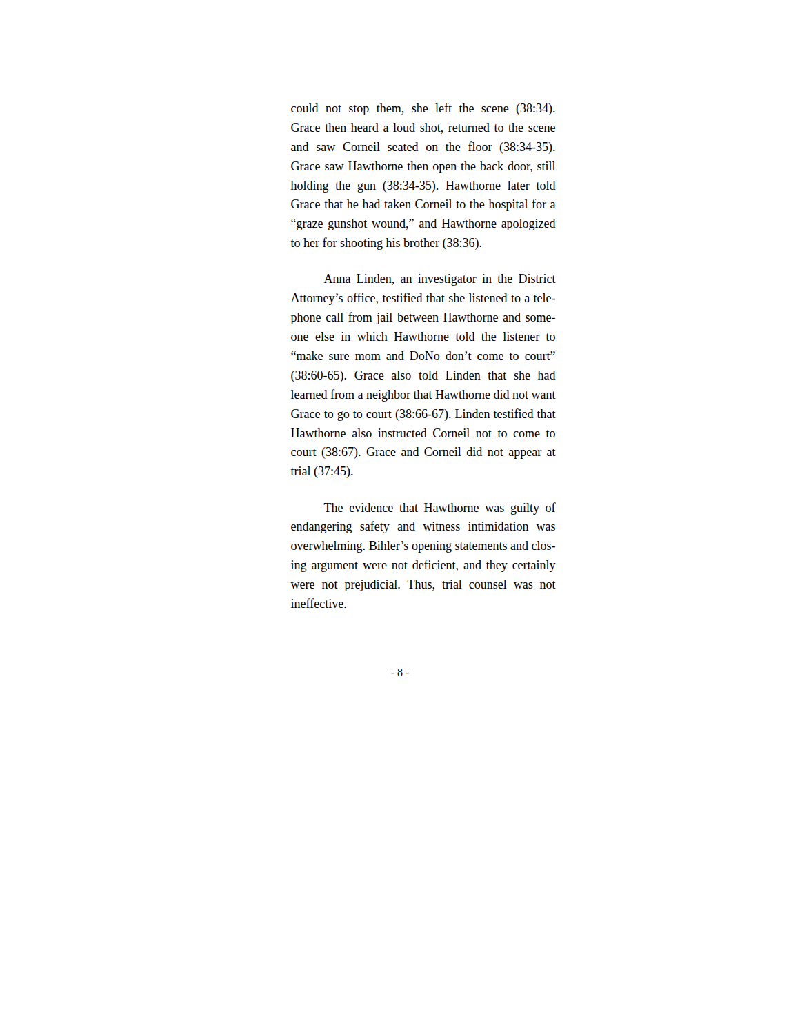could not stop them, she left the scene (38:34). Grace then heard a loud shot, returned to the scene and saw Corneil seated on the floor (38:34-35). Grace saw Hawthorne then open the back door, still holding the gun (38:34-35). Hawthorne later told Grace that he had taken Corneil to the hospital for a “graze gunshot wound,” and Hawthorne apologized to her for shooting his brother (38:36).
Anna Linden, an investigator in the District Attorney’s office, testified that she listened to a telephone call from jail between Hawthorne and someone else in which Hawthorne told the listener to “make sure mom and DoNo don’t come to court” (38:60-65). Grace also told Linden that she had learned from a neighbor that Hawthorne did not want Grace to go to court (38:66-67). Linden testified that Hawthorne also instructed Corneil not to come to court (38:67). Grace and Corneil did not appear at trial (37:45).
The evidence that Hawthorne was guilty of endangering safety and witness intimidation was overwhelming. Bihler’s opening statements and closing argument were not deficient, and they certainly were not prejudicial. Thus, trial counsel was not ineffective.
- 8 -